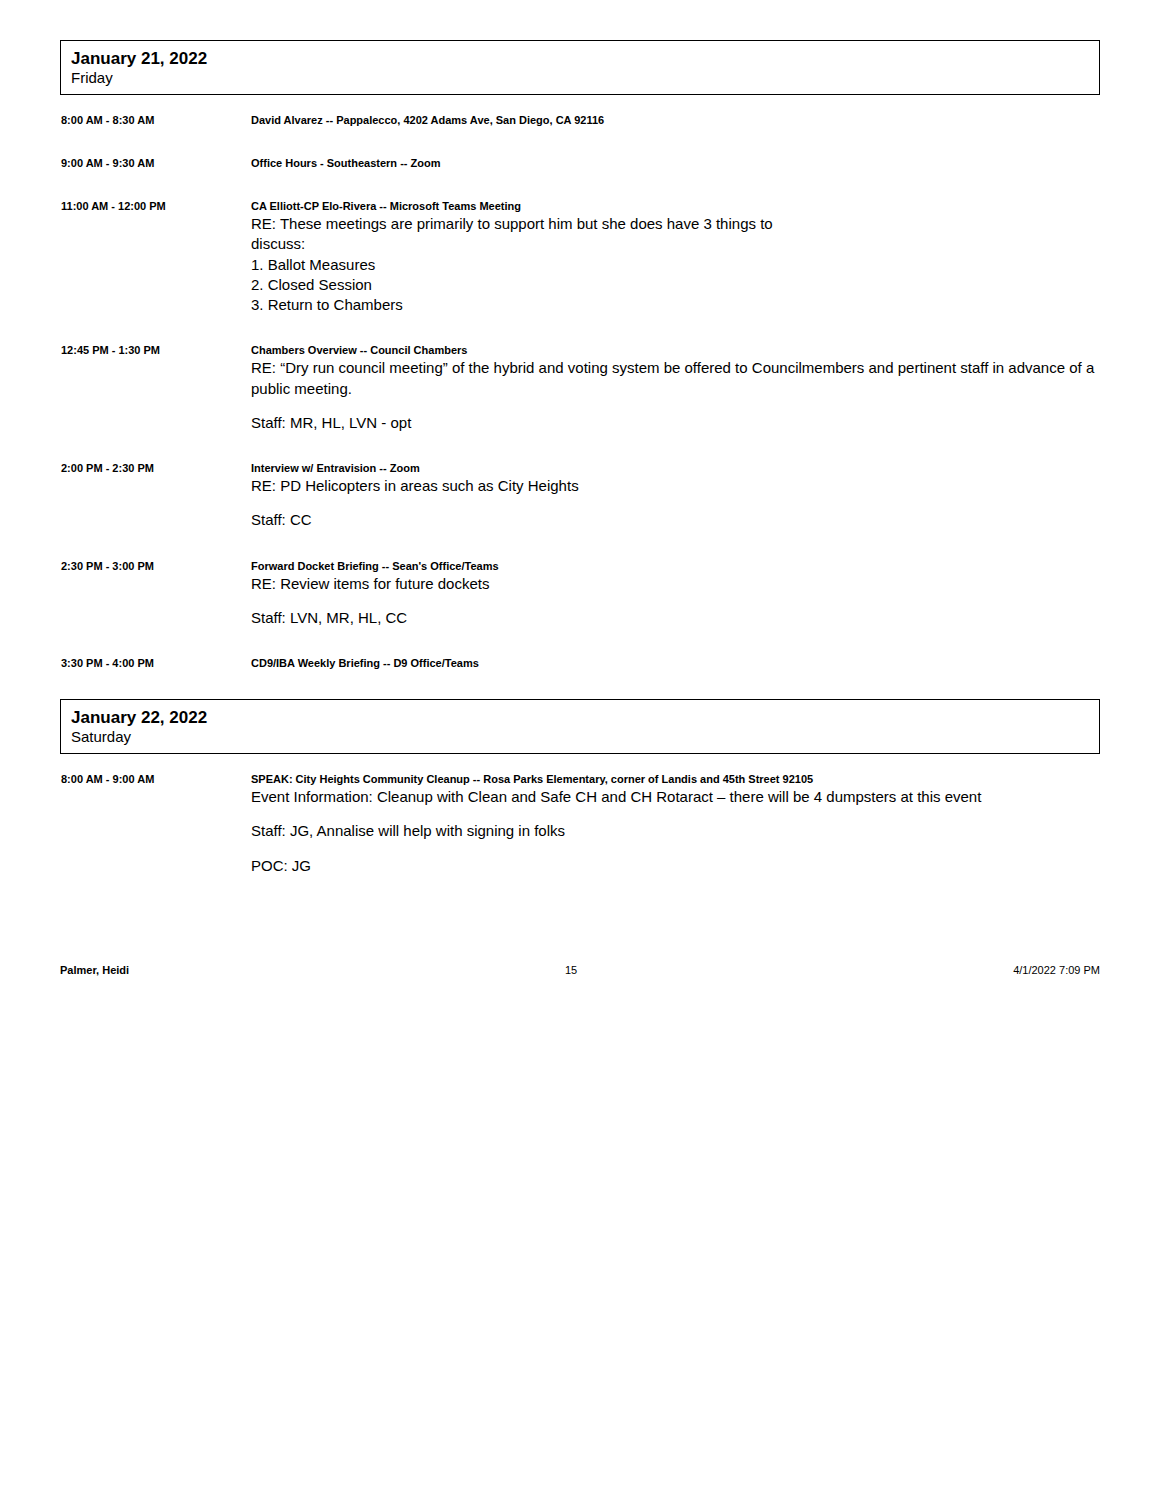January 21, 2022
Friday
| 8:00 AM - 8:30 AM | David Alvarez -- Pappalecco, 4202 Adams Ave, San Diego, CA 92116 |
| 9:00 AM - 9:30 AM | Office Hours - Southeastern -- Zoom |
| 11:00 AM - 12:00 PM | CA Elliott-CP Elo-Rivera -- Microsoft Teams Meeting RE: These meetings are primarily to support him but she does have 3 things to discuss: 1. Ballot Measures 2. Closed Session 3. Return to Chambers |
| 12:45 PM - 1:30 PM | Chambers Overview -- Council Chambers RE: “Dry run council meeting” of the hybrid and voting system be offered to Councilmembers and pertinent staff in advance of a public meeting. Staff: MR, HL, LVN - opt |
| 2:00 PM - 2:30 PM | Interview w/ Entravision -- Zoom RE: PD Helicopters in areas such as City Heights Staff: CC |
| 2:30 PM - 3:00 PM | Forward Docket Briefing -- Sean's Office/Teams RE: Review items for future dockets Staff: LVN, MR, HL, CC |
| 3:30 PM - 4:00 PM | CD9/IBA Weekly Briefing -- D9 Office/Teams |
January 22, 2022
Saturday
| 8:00 AM - 9:00 AM | SPEAK: City Heights Community Cleanup -- Rosa Parks Elementary, corner of Landis and 45th Street 92105 Event Information: Cleanup with Clean and Safe CH and CH Rotaract – there will be 4 dumpsters at this event Staff: JG, Annalise will help with signing in folks POC: JG |
Palmer, Heidi 15 4/1/2022 7:09 PM